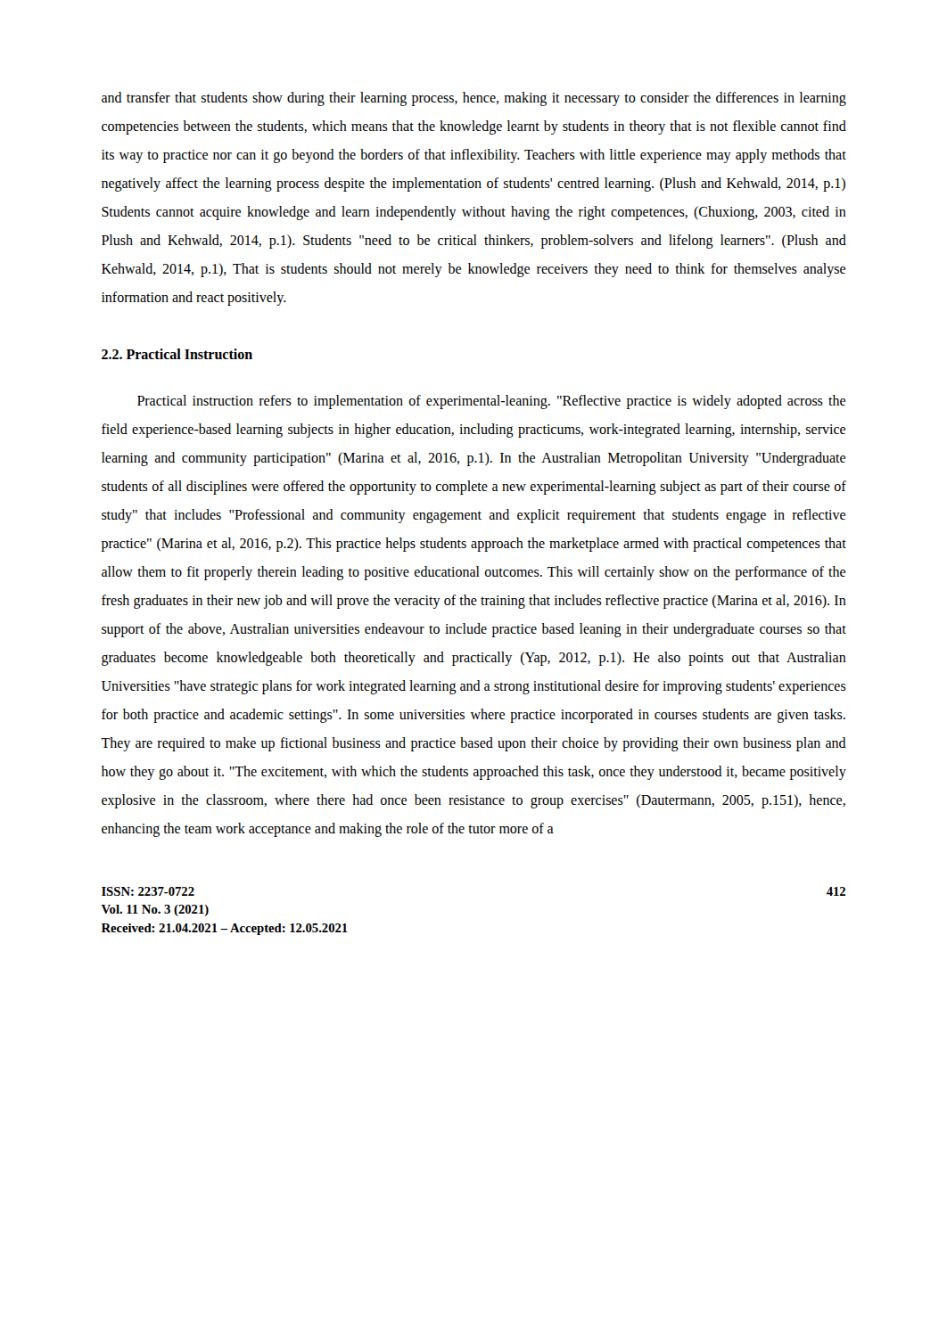and transfer that students show during their learning process, hence, making it necessary to consider the differences in learning competencies between the students, which means that the knowledge learnt by students in theory that is not flexible cannot find its way to practice nor can it go beyond the borders of that inflexibility. Teachers with little experience may apply methods that negatively affect the learning process despite the implementation of students' centred learning. (Plush and Kehwald, 2014, p.1) Students cannot acquire knowledge and learn independently without having the right competences, (Chuxiong, 2003, cited in Plush and Kehwald, 2014, p.1). Students "need to be critical thinkers, problem-solvers and lifelong learners". (Plush and Kehwald, 2014, p.1), That is students should not merely be knowledge receivers they need to think for themselves analyse information and react positively.
2.2. Practical Instruction
Practical instruction refers to implementation of experimental-leaning. "Reflective practice is widely adopted across the field experience-based learning subjects in higher education, including practicums, work-integrated learning, internship, service learning and community participation" (Marina et al, 2016, p.1). In the Australian Metropolitan University "Undergraduate students of all disciplines were offered the opportunity to complete a new experimental-learning subject as part of their course of study" that includes "Professional and community engagement and explicit requirement that students engage in reflective practice" (Marina et al, 2016, p.2). This practice helps students approach the marketplace armed with practical competences that allow them to fit properly therein leading to positive educational outcomes. This will certainly show on the performance of the fresh graduates in their new job and will prove the veracity of the training that includes reflective practice (Marina et al, 2016). In support of the above, Australian universities endeavour to include practice based leaning in their undergraduate courses so that graduates become knowledgeable both theoretically and practically (Yap, 2012, p.1). He also points out that Australian Universities "have strategic plans for work integrated learning and a strong institutional desire for improving students' experiences for both practice and academic settings". In some universities where practice incorporated in courses students are given tasks. They are required to make up fictional business and practice based upon their choice by providing their own business plan and how they go about it. "The excitement, with which the students approached this task, once they understood it, became positively explosive in the classroom, where there had once been resistance to group exercises" (Dautermann, 2005, p.151), hence, enhancing the team work acceptance and making the role of the tutor more of a
ISSN: 2237-0722
Vol. 11 No. 3 (2021)
Received: 21.04.2021 – Accepted: 12.05.2021
412